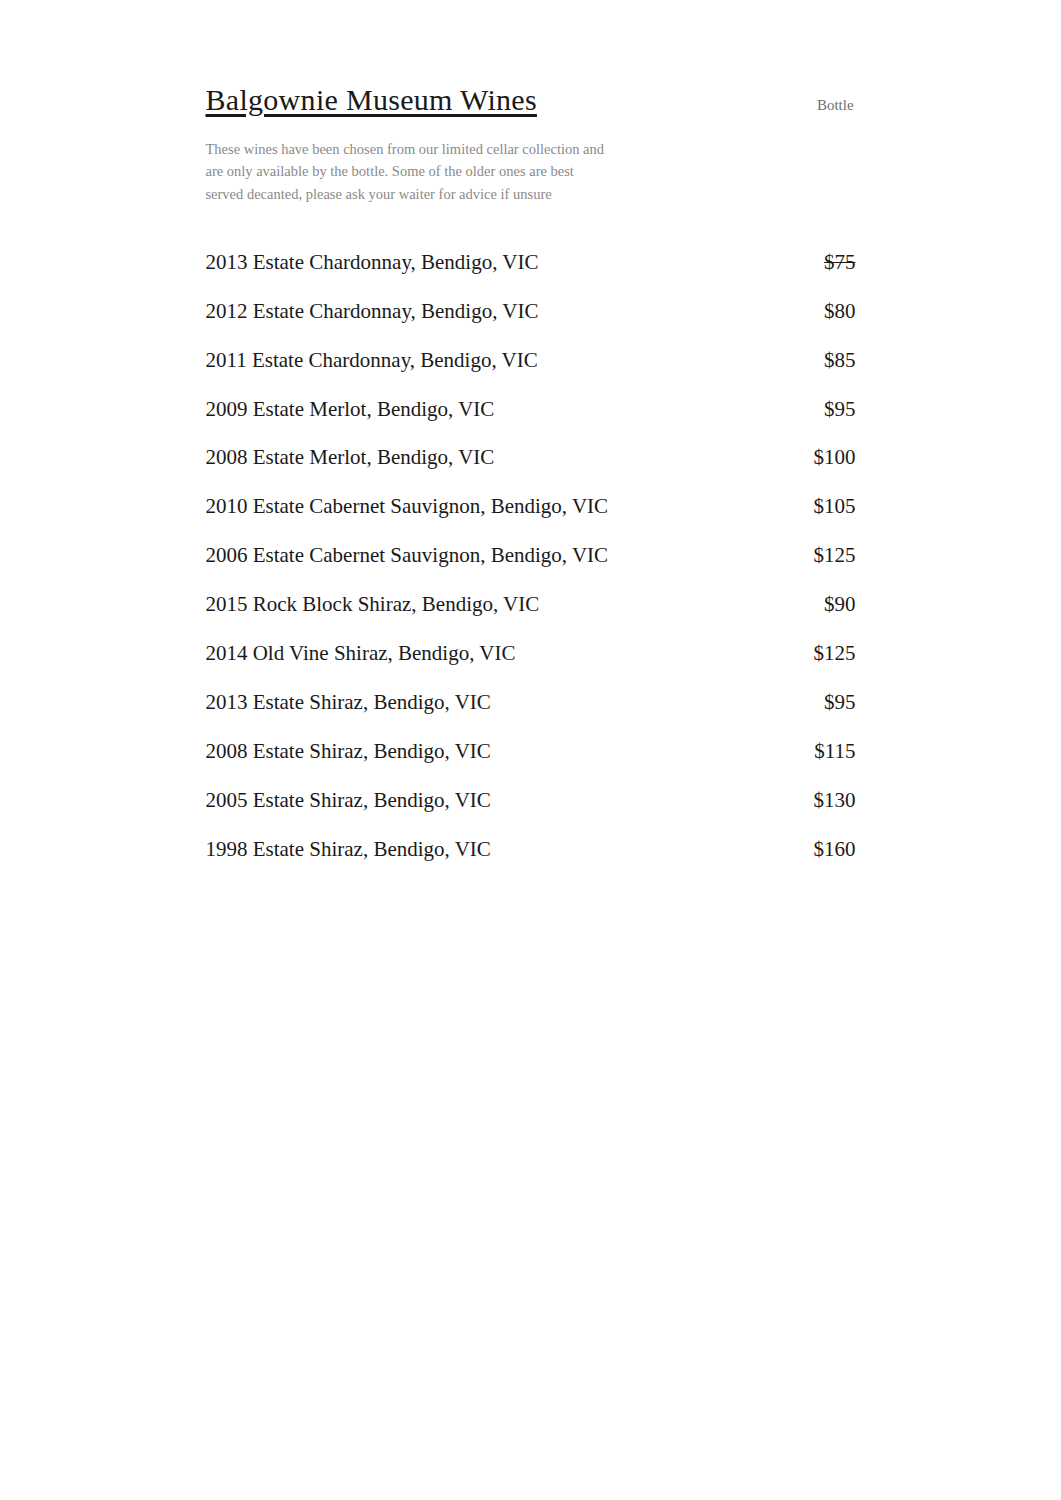Balgownie Museum Wines
Bottle
These wines have been chosen from our limited cellar collection and are only available by the bottle. Some of the older ones are best served decanted, please ask your waiter for advice if unsure
2013 Estate Chardonnay, Bendigo, VIC $75
2012 Estate Chardonnay, Bendigo, VIC $80
2011 Estate Chardonnay, Bendigo, VIC $85
2009 Estate Merlot, Bendigo, VIC $95
2008 Estate Merlot, Bendigo, VIC $100
2010 Estate Cabernet Sauvignon, Bendigo, VIC $105
2006 Estate Cabernet Sauvignon, Bendigo, VIC $125
2015 Rock Block Shiraz, Bendigo, VIC $90
2014 Old Vine Shiraz, Bendigo, VIC $125
2013 Estate Shiraz, Bendigo, VIC $95
2008 Estate Shiraz, Bendigo, VIC $115
2005 Estate Shiraz, Bendigo, VIC $130
1998 Estate Shiraz, Bendigo, VIC $160